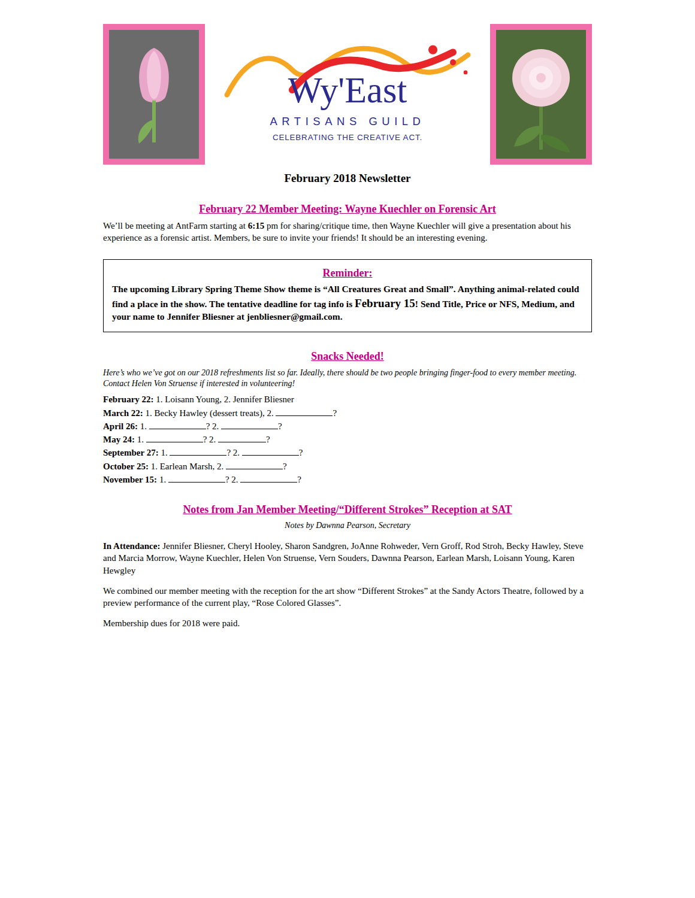Wy'East ARTISANS GUILD CELEBRATING THE CREATIVE ACT.
February 2018 Newsletter
February 22 Member Meeting: Wayne Kuechler on Forensic Art
We’ll be meeting at AntFarm starting at 6:15 pm for sharing/critique time, then Wayne Kuechler will give a presentation about his experience as a forensic artist. Members, be sure to invite your friends! It should be an interesting evening.
Reminder:
The upcoming Library Spring Theme Show theme is “All Creatures Great and Small”. Anything animal-related could find a place in the show. The tentative deadline for tag info is February 15! Send Title, Price or NFS, Medium, and your name to Jennifer Bliesner at jenbliesner@gmail.com.
Snacks Needed!
Here’s who we’ve got on our 2018 refreshments list so far. Ideally, there should be two people bringing finger-food to every member meeting. Contact Helen Von Struense if interested in volunteering!
February 22: 1. Loisann Young, 2. Jennifer Bliesner
March 22: 1. Becky Hawley (dessert treats), 2. ?
April 26: 1. ? 2. ?
May 24: 1. ? 2. ?
September 27: 1. ? 2. ?
October 25: 1. Earlean Marsh, 2. ?
November 15: 1. ? 2. ?
Notes from Jan Member Meeting/“Different Strokes” Reception at SAT
Notes by Dawnna Pearson, Secretary
In Attendance: Jennifer Bliesner, Cheryl Hooley, Sharon Sandgren, JoAnne Rohweder, Vern Groff, Rod Stroh, Becky Hawley, Steve and Marcia Morrow, Wayne Kuechler, Helen Von Struense, Vern Souders, Dawnna Pearson, Earlean Marsh, Loisann Young, Karen Hewgley
We combined our member meeting with the reception for the art show “Different Strokes” at the Sandy Actors Theatre, followed by a preview performance of the current play, “Rose Colored Glasses”.
Membership dues for 2018 were paid.